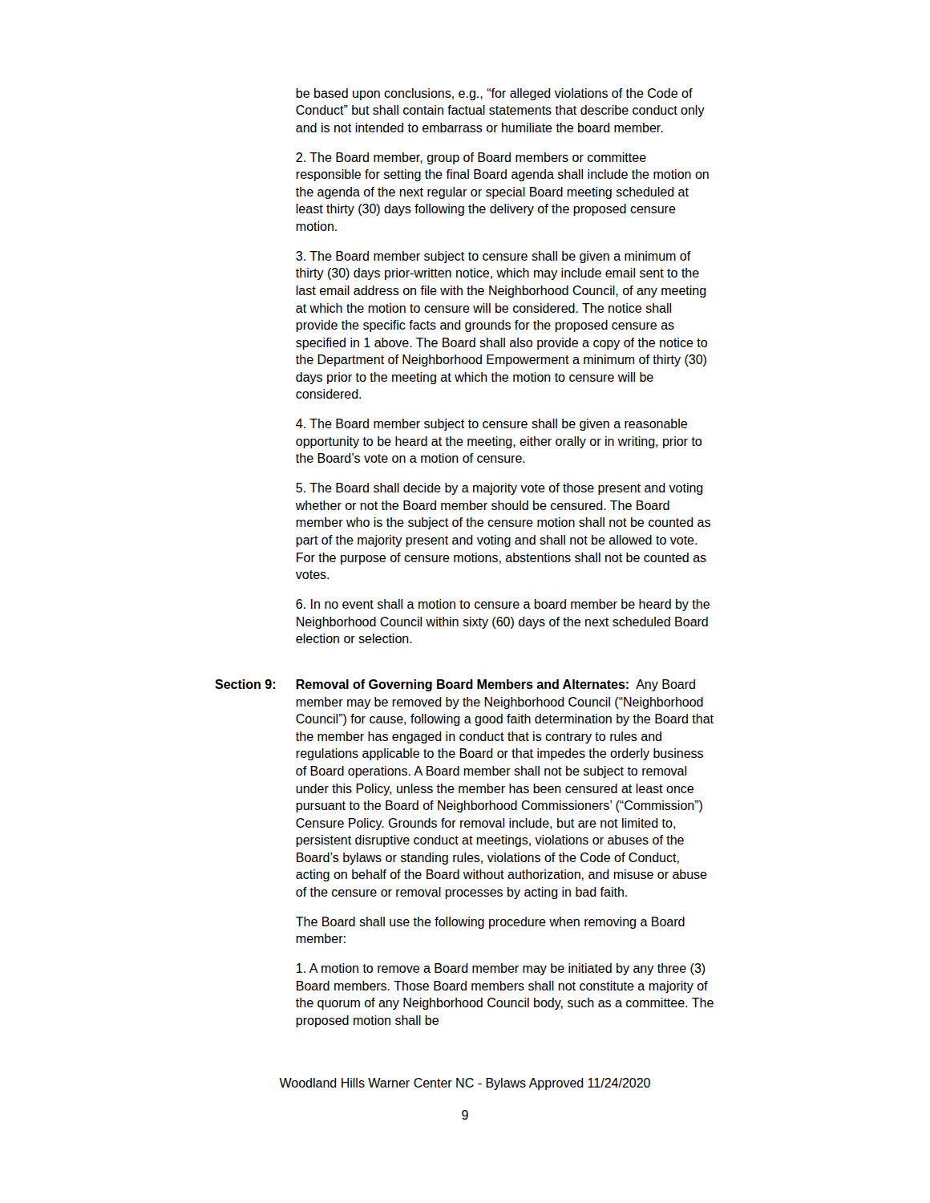be based upon conclusions, e.g., “for alleged violations of the Code of Conduct” but shall contain factual statements that describe conduct only and is not intended to embarrass or humiliate the board member.
2. The Board member, group of Board members or committee responsible for setting the final Board agenda shall include the motion on the agenda of the next regular or special Board meeting scheduled at least thirty (30) days following the delivery of the proposed censure motion.
3. The Board member subject to censure shall be given a minimum of thirty (30) days prior-written notice, which may include email sent to the last email address on file with the Neighborhood Council, of any meeting at which the motion to censure will be considered. The notice shall provide the specific facts and grounds for the proposed censure as specified in 1 above. The Board shall also provide a copy of the notice to the Department of Neighborhood Empowerment a minimum of thirty (30) days prior to the meeting at which the motion to censure will be considered.
4. The Board member subject to censure shall be given a reasonable opportunity to be heard at the meeting, either orally or in writing, prior to the Board’s vote on a motion of censure.
5. The Board shall decide by a majority vote of those present and voting whether or not the Board member should be censured. The Board member who is the subject of the censure motion shall not be counted as part of the majority present and voting and shall not be allowed to vote. For the purpose of censure motions, abstentions shall not be counted as votes.
6. In no event shall a motion to censure a board member be heard by the Neighborhood Council within sixty (60) days of the next scheduled Board election or selection.
Section 9:
Removal of Governing Board Members and Alternates: Any Board member may be removed by the Neighborhood Council (“Neighborhood Council”) for cause, following a good faith determination by the Board that the member has engaged in conduct that is contrary to rules and regulations applicable to the Board or that impedes the orderly business of Board operations. A Board member shall not be subject to removal under this Policy, unless the member has been censured at least once pursuant to the Board of Neighborhood Commissioners’ (“Commission”) Censure Policy. Grounds for removal include, but are not limited to, persistent disruptive conduct at meetings, violations or abuses of the Board’s bylaws or standing rules, violations of the Code of Conduct, acting on behalf of the Board without authorization, and misuse or abuse of the censure or removal processes by acting in bad faith.
The Board shall use the following procedure when removing a Board member:
1. A motion to remove a Board member may be initiated by any three (3) Board members. Those Board members shall not constitute a majority of the quorum of any Neighborhood Council body, such as a committee. The proposed motion shall be
Woodland Hills Warner Center NC - Bylaws Approved 11/24/2020
9